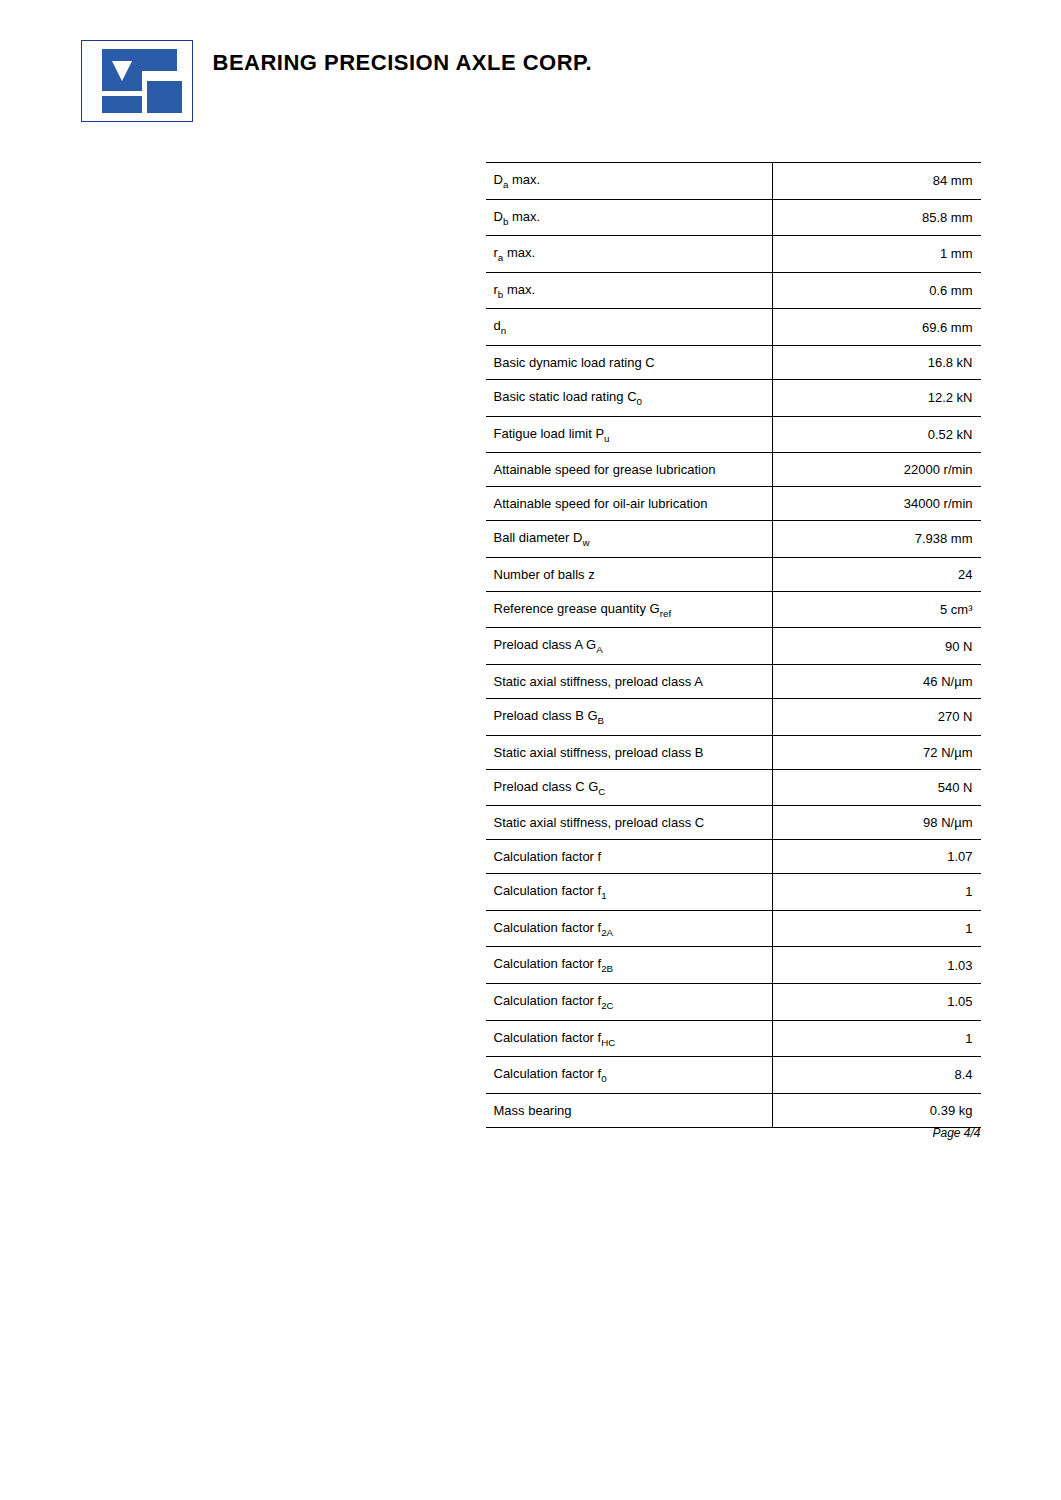BEARING PRECISION AXLE CORP.
| D a max. | 84 mm |
| D b max. | 85.8 mm |
| r a max. | 1 mm |
| r b max. | 0.6 mm |
| d n | 69.6 mm |
| Basic dynamic load rating C | 16.8 kN |
| Basic static load rating C 0 | 12.2 kN |
| Fatigue load limit P u | 0.52 kN |
| Attainable speed for grease lubrication | 22000 r/min |
| Attainable speed for oil-air lubrication | 34000 r/min |
| Ball diameter D w | 7.938 mm |
| Number of balls z | 24 |
| Reference grease quantity G ref | 5 cm³ |
| Preload class A G A | 90 N |
| Static axial stiffness, preload class A | 46 N/µm |
| Preload class B G B | 270 N |
| Static axial stiffness, preload class B | 72 N/µm |
| Preload class C G C | 540 N |
| Static axial stiffness, preload class C | 98 N/µm |
| Calculation factor f | 1.07 |
| Calculation factor f 1 | 1 |
| Calculation factor f 2A | 1 |
| Calculation factor f 2B | 1.03 |
| Calculation factor f 2C | 1.05 |
| Calculation factor f HC | 1 |
| Calculation factor f 0 | 8.4 |
| Mass bearing | 0.39 kg |
Page 4/4